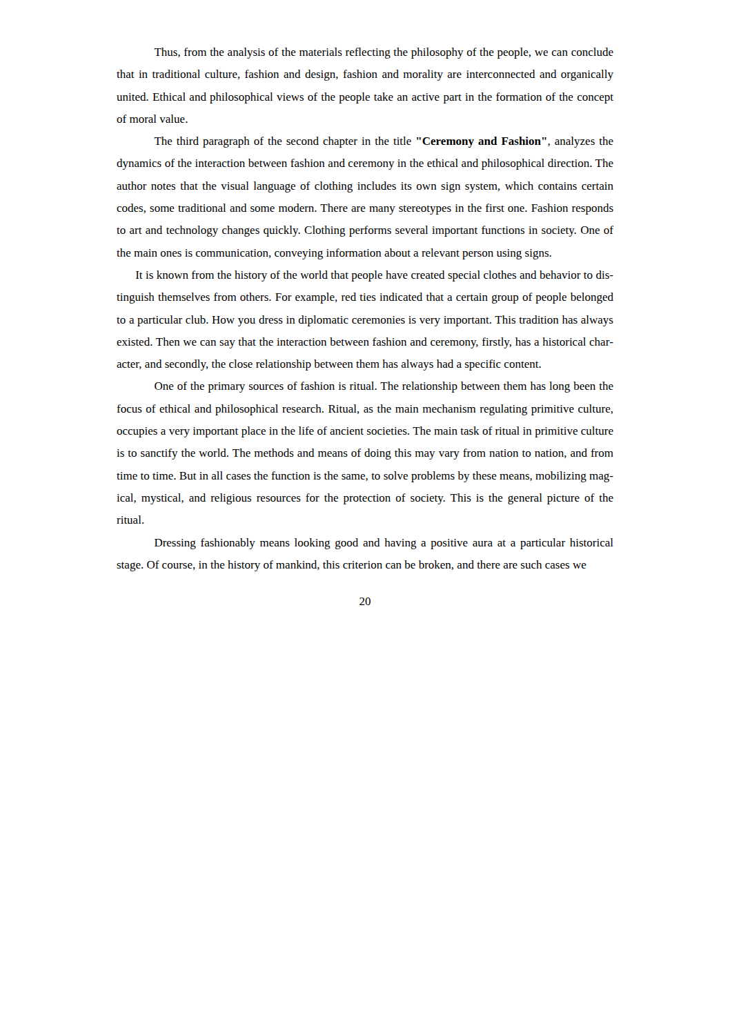Thus, from the analysis of the materials reflecting the philosophy of the people, we can conclude that in traditional culture, fashion and design, fashion and morality are interconnected and organically united. Ethical and philosophical views of the people take an active part in the formation of the concept of moral value.
The third paragraph of the second chapter in the title "Ceremony and Fashion", analyzes the dynamics of the interaction between fashion and ceremony in the ethical and philosophical direction. The author notes that the visual language of clothing includes its own sign system, which contains certain codes, some traditional and some modern. There are many stereotypes in the first one. Fashion responds to art and technology changes quickly. Clothing performs several important functions in society. One of the main ones is communication, conveying information about a relevant person using signs.
It is known from the history of the world that people have created special clothes and behavior to distinguish themselves from others. For example, red ties indicated that a certain group of people belonged to a particular club. How you dress in diplomatic ceremonies is very important. This tradition has always existed. Then we can say that the interaction between fashion and ceremony, firstly, has a historical character, and secondly, the close relationship between them has always had a specific content.
One of the primary sources of fashion is ritual. The relationship between them has long been the focus of ethical and philosophical research. Ritual, as the main mechanism regulating primitive culture, occupies a very important place in the life of ancient societies. The main task of ritual in primitive culture is to sanctify the world. The methods and means of doing this may vary from nation to nation, and from time to time. But in all cases the function is the same, to solve problems by these means, mobilizing magical, mystical, and religious resources for the protection of society. This is the general picture of the ritual.
Dressing fashionably means looking good and having a positive aura at a particular historical stage. Of course, in the history of mankind, this criterion can be broken, and there are such cases we
20